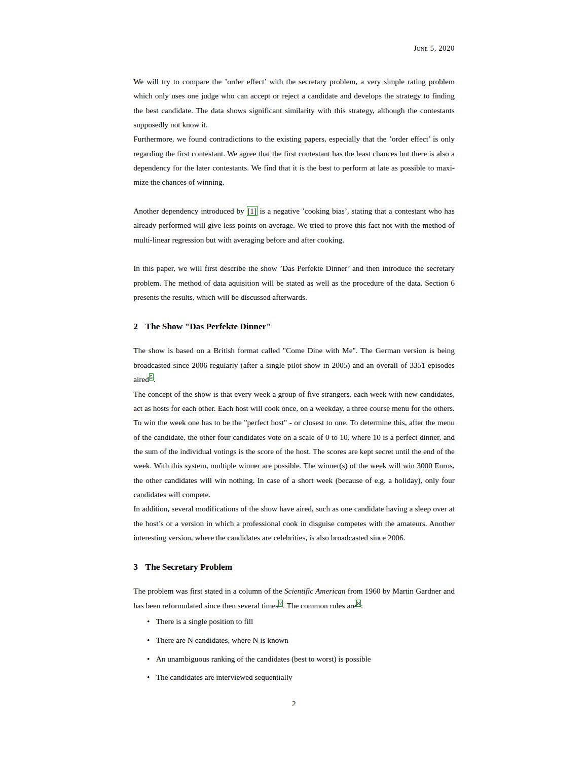June 5, 2020
We will try to compare the ’order effect’ with the secretary problem, a very simple rating problem which only uses one judge who can accept or reject a candidate and develops the strategy to finding the best candidate. The data shows significant similarity with this strategy, although the contestants supposedly not know it.
Furthermore, we found contradictions to the existing papers, especially that the ’order effect’ is only regarding the first contestant. We agree that the first contestant has the least chances but there is also a dependency for the later contestants. We find that it is the best to perform at late as possible to maximize the chances of winning.
Another dependency introduced by [1] is a negative ’cooking bias’, stating that a contestant who has already performed will give less points on average. We tried to prove this fact not with the method of multi-linear regression but with averaging before and after cooking.
In this paper, we will first describe the show ’Das Perfekte Dinner’ and then introduce the secretary problem. The method of data aquisition will be stated as well as the procedure of the data. Section 6 presents the results, which will be discussed afterwards.
2 The Show "Das Perfekte Dinner"
The show is based on a British format called "Come Dine with Me". The German version is being broadcasted since 2006 regularly (after a single pilot show in 2005) and an overall of 3351 episodes aired5.
The concept of the show is that every week a group of five strangers, each week with new candidates, act as hosts for each other. Each host will cook once, on a weekday, a three course menu for the others. To win the week one has to be the "perfect host" - or closest to one. To determine this, after the menu of the candidate, the other four candidates vote on a scale of 0 to 10, where 10 is a perfect dinner, and the sum of the individual votings is the score of the host. The scores are kept secret until the end of the week. With this system, multiple winner are possible. The winner(s) of the week will win 3000 Euros, the other candidates will win nothing. In case of a short week (because of e.g. a holiday), only four candidates will compete.
In addition, several modifications of the show have aired, such as one candidate having a sleep over at the host’s or a version in which a professional cook in disguise competes with the amateurs. Another interesting version, where the candidates are celebrities, is also broadcasted since 2006.
3 The Secretary Problem
The problem was first stated in a column of the Scientific American from 1960 by Martin Gardner and has been reformulated since then several times7. The common rules are8:
There is a single position to fill
There are N candidates, where N is known
An unambiguous ranking of the candidates (best to worst) is possible
The candidates are interviewed sequentially
2